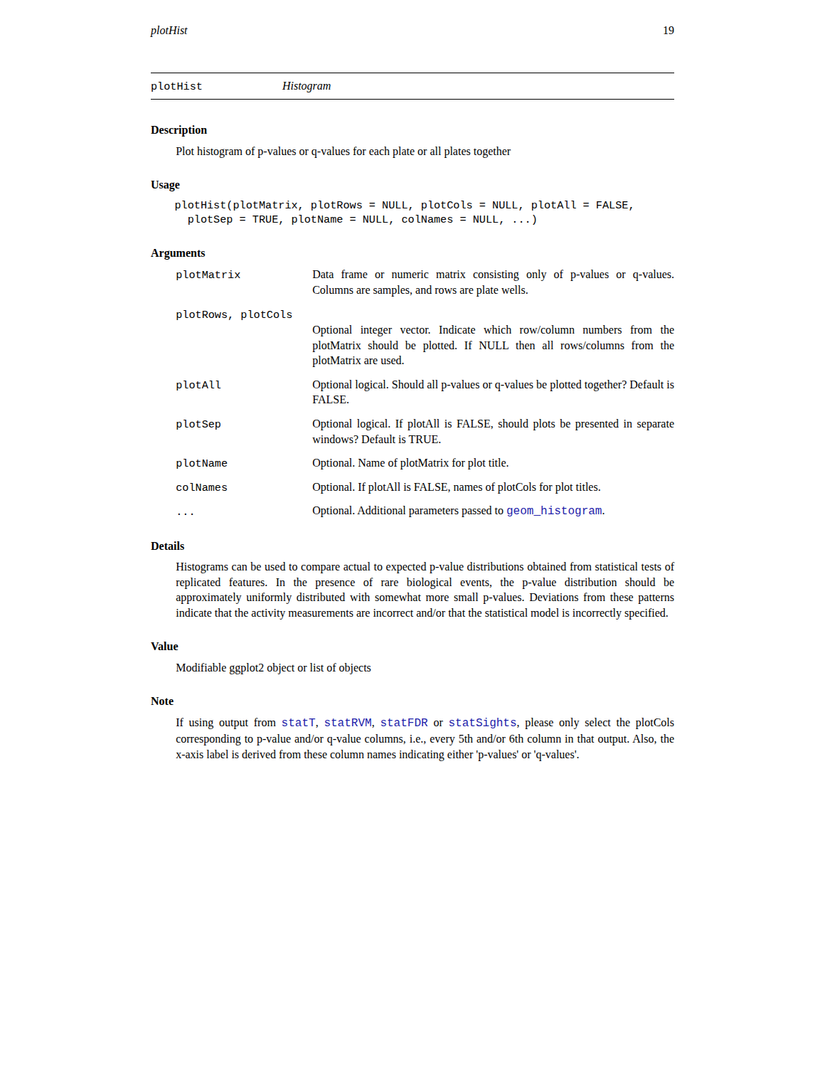plotHist 19
plotHist Histogram
Description
Plot histogram of p-values or q-values for each plate or all plates together
Usage
plotHist(plotMatrix, plotRows = NULL, plotCols = NULL, plotAll = FALSE,
  plotSep = TRUE, plotName = NULL, colNames = NULL, ...)
Arguments
plotMatrix
Data frame or numeric matrix consisting only of p-values or q-values. Columns are samples, and rows are plate wells.
plotRows, plotCols
Optional integer vector. Indicate which row/column numbers from the plotMatrix should be plotted. If NULL then all rows/columns from the plotMatrix are used.
plotAll
Optional logical. Should all p-values or q-values be plotted together? Default is FALSE.
plotSep
Optional logical. If plotAll is FALSE, should plots be presented in separate windows? Default is TRUE.
plotName
Optional. Name of plotMatrix for plot title.
colNames
Optional. If plotAll is FALSE, names of plotCols for plot titles.
...
Optional. Additional parameters passed to geom_histogram.
Details
Histograms can be used to compare actual to expected p-value distributions obtained from statistical tests of replicated features. In the presence of rare biological events, the p-value distribution should be approximately uniformly distributed with somewhat more small p-values. Deviations from these patterns indicate that the activity measurements are incorrect and/or that the statistical model is incorrectly specified.
Value
Modifiable ggplot2 object or list of objects
Note
If using output from statT, statRVM, statFDR or statSights, please only select the plotCols corresponding to p-value and/or q-value columns, i.e., every 5th and/or 6th column in that output. Also, the x-axis label is derived from these column names indicating either 'p-values' or 'q-values'.